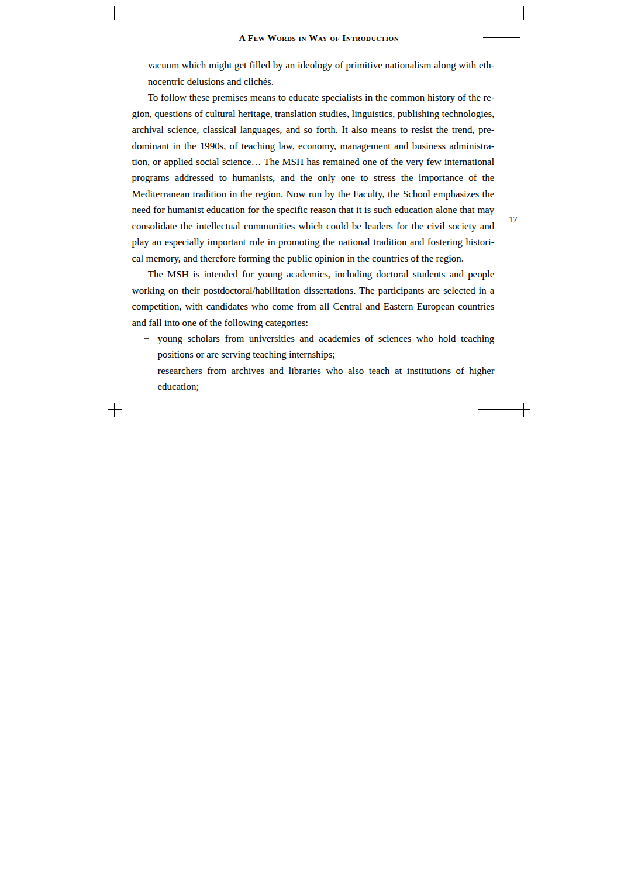A Few Words in Way of Introduction
vacuum which might get filled by an ideology of primitive nationalism along with ethnocentric delusions and clichés.
To follow these premises means to educate specialists in the common history of the region, questions of cultural heritage, translation studies, linguistics, publishing technologies, archival science, classical languages, and so forth. It also means to resist the trend, predominant in the 1990s, of teaching law, economy, management and business administration, or applied social science… The MSH has remained one of the very few international programs addressed to humanists, and the only one to stress the importance of the Mediterranean tradition in the region. Now run by the Faculty, the School emphasizes the need for humanist education for the specific reason that it is such education alone that may consolidate the intellectual communities which could be leaders for the civil society and play an especially important role in promoting the national tradition and fostering historical memory, and therefore forming the public opinion in the countries of the region.
The MSH is intended for young academics, including doctoral students and people working on their postdoctoral/habilitation dissertations. The participants are selected in a competition, with candidates who come from all Central and Eastern European countries and fall into one of the following categories:
young scholars from universities and academies of sciences who hold teaching positions or are serving teaching internships;
researchers from archives and libraries who also teach at institutions of higher education;
17